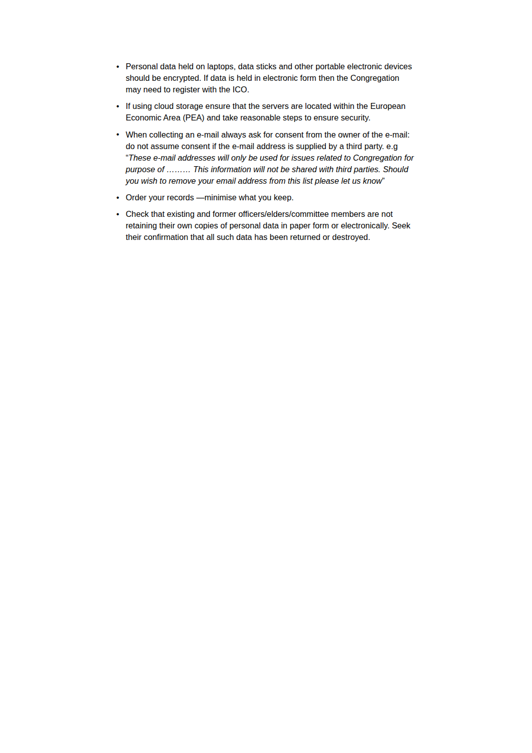Personal data held on laptops, data sticks and other portable electronic devices should be encrypted. If data is held in electronic form then the Congregation may need to register with the ICO.
If using cloud storage ensure that the servers are located within the European Economic Area (PEA) and take reasonable steps to ensure security.
When collecting an e-mail always ask for consent from the owner of the e-mail: do not assume consent if the e-mail address is supplied by a third party. e.g “These e-mail addresses will only be used for issues related to Congregation for purpose of ……… This information will not be shared with third parties. Should you wish to remove your email address from this list please let us know”
Order your records —minimise what you keep.
Check that existing and former officers/elders/committee members are not retaining their own copies of personal data in paper form or electronically. Seek their confirmation that all such data has been returned or destroyed.